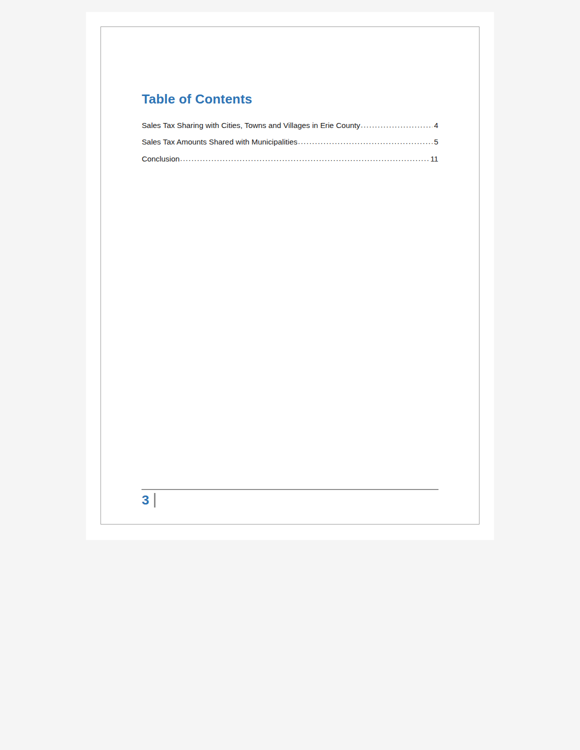Table of Contents
Sales Tax Sharing with Cities, Towns and Villages in Erie County ............................................................... 4
Sales Tax Amounts Shared with Municipalities ......................................................................................... 5
Conclusion ................................................................................................................................................. 11
3